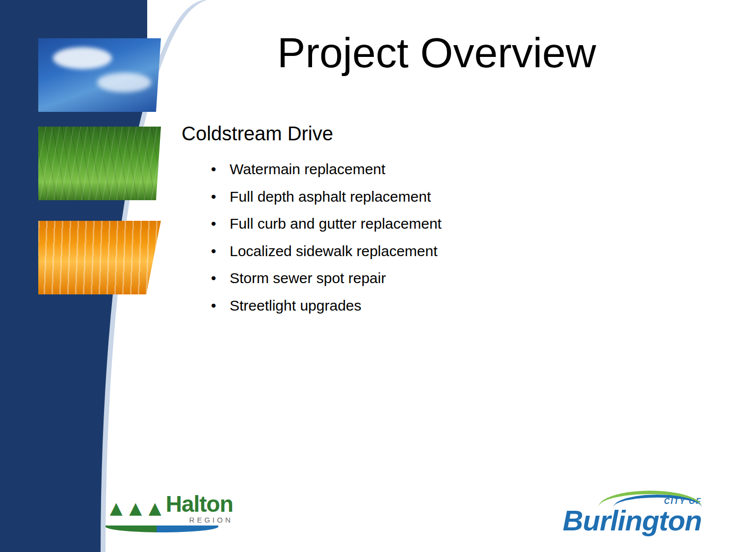Project Overview
Coldstream Drive
Watermain replacement
Full depth asphalt replacement
Full curb and gutter replacement
Localized sidewalk replacement
Storm sewer spot repair
Streetlight upgrades
▲▲▲Halton REGION
CITY OF
Burlington